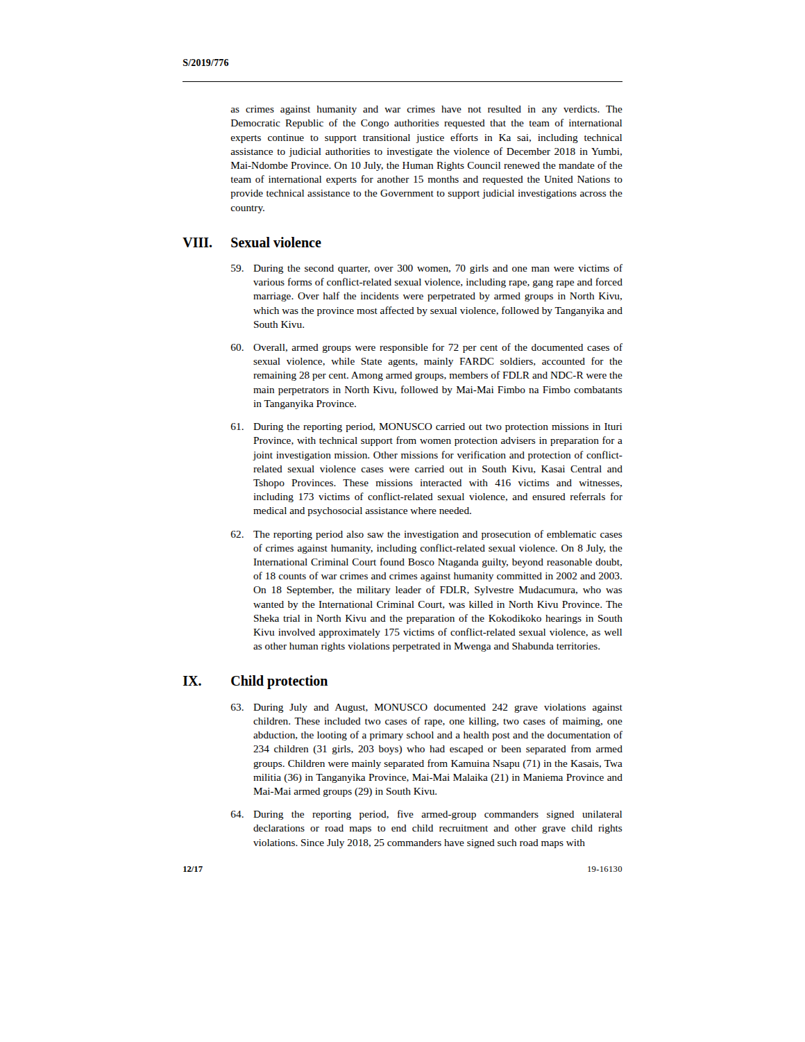S/2019/776
as crimes against humanity and war crimes have not resulted in any verdicts. The Democratic Republic of the Congo authorities requested that the team of international experts continue to support transitional justice efforts in Ka sai, including technical assistance to judicial authorities to investigate the violence of December 2018 in Yumbi, Mai-Ndombe Province. On 10 July, the Human Rights Council renewed the mandate of the team of international experts for another 15 months and requested the United Nations to provide technical assistance to the Government to support judicial investigations across the country.
VIII. Sexual violence
59. During the second quarter, over 300 women, 70 girls and one man were victims of various forms of conflict-related sexual violence, including rape, gang rape and forced marriage. Over half the incidents were perpetrated by armed groups in North Kivu, which was the province most affected by sexual violence, followed by Tanganyika and South Kivu.
60. Overall, armed groups were responsible for 72 per cent of the documented cases of sexual violence, while State agents, mainly FARDC soldiers, accounted for the remaining 28 per cent. Among armed groups, members of FDLR and NDC-R were the main perpetrators in North Kivu, followed by Mai-Mai Fimbo na Fimbo combatants in Tanganyika Province.
61. During the reporting period, MONUSCO carried out two protection missions in Ituri Province, with technical support from women protection advisers in preparation for a joint investigation mission. Other missions for verification and protection of conflict-related sexual violence cases were carried out in South Kivu, Kasai Central and Tshopo Provinces. These missions interacted with 416 victims and witnesses, including 173 victims of conflict-related sexual violence, and ensured referrals for medical and psychosocial assistance where needed.
62. The reporting period also saw the investigation and prosecution of emblematic cases of crimes against humanity, including conflict-related sexual violence. On 8 July, the International Criminal Court found Bosco Ntaganda guilty, beyond reasonable doubt, of 18 counts of war crimes and crimes against humanity committed in 2002 and 2003. On 18 September, the military leader of FDLR, Sylvestre Mudacumura, who was wanted by the International Criminal Court, was killed in North Kivu Province. The Sheka trial in North Kivu and the preparation of the Kokodikoko hearings in South Kivu involved approximately 175 victims of conflict-related sexual violence, as well as other human rights violations perpetrated in Mwenga and Shabunda territories.
IX. Child protection
63. During July and August, MONUSCO documented 242 grave violations against children. These included two cases of rape, one killing, two cases of maiming, one abduction, the looting of a primary school and a health post and the documentation of 234 children (31 girls, 203 boys) who had escaped or been separated from armed groups. Children were mainly separated from Kamuina Nsapu (71) in the Kasais, Twa militia (36) in Tanganyika Province, Mai-Mai Malaika (21) in Maniema Province and Mai-Mai armed groups (29) in South Kivu.
64. During the reporting period, five armed-group commanders signed unilateral declarations or road maps to end child recruitment and other grave child rights violations. Since July 2018, 25 commanders have signed such road maps with
12/17 19-16130